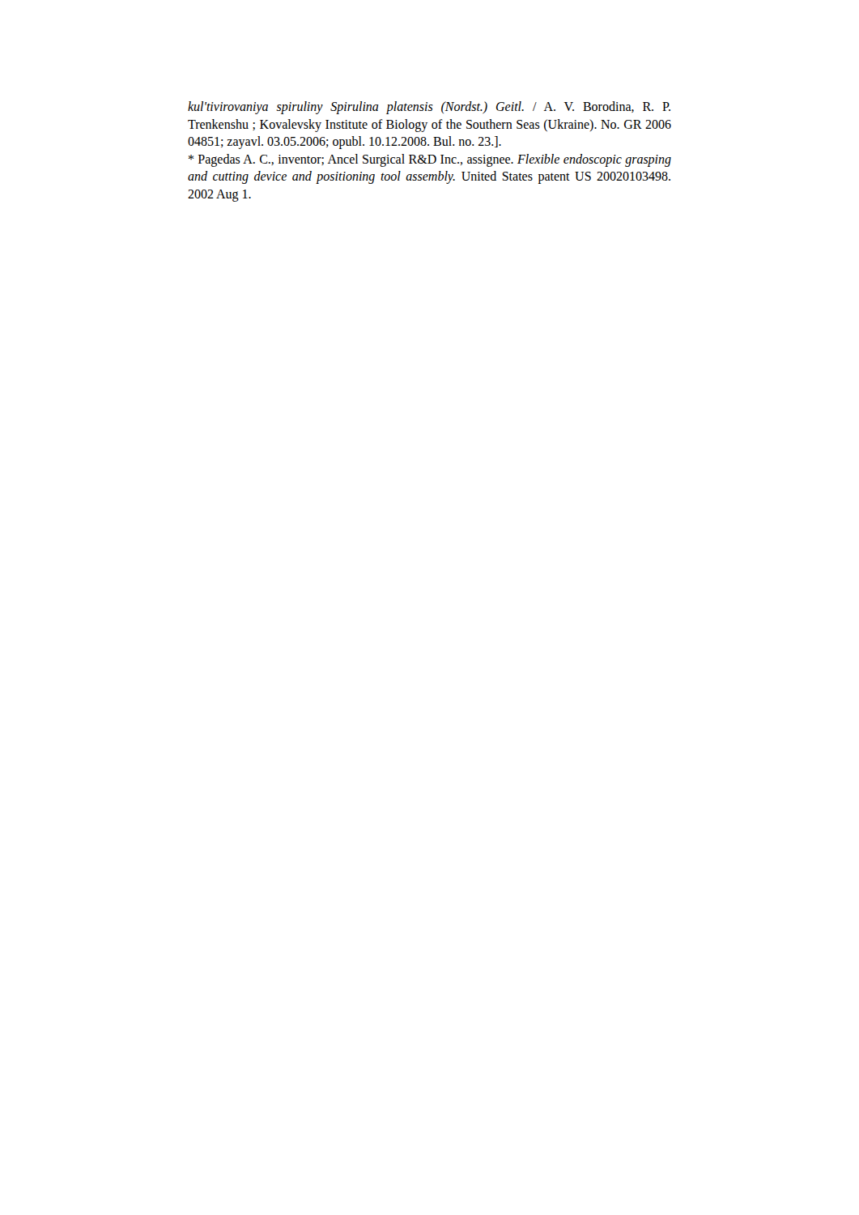kul'tivirovaniya spiruliny Spirulina platensis (Nordst.) Geitl. / A. V. Borodina, R. P. Trenkenshu ; Kovalevsky Institute of Biology of the Southern Seas (Ukraine). No. GR 2006 04851; zayavl. 03.05.2006; opubl. 10.12.2008. Bul. no. 23.].
* Pagedas A. C., inventor; Ancel Surgical R&D Inc., assignee. Flexible endoscopic grasping and cutting device and positioning tool assembly. United States patent US 20020103498. 2002 Aug 1.